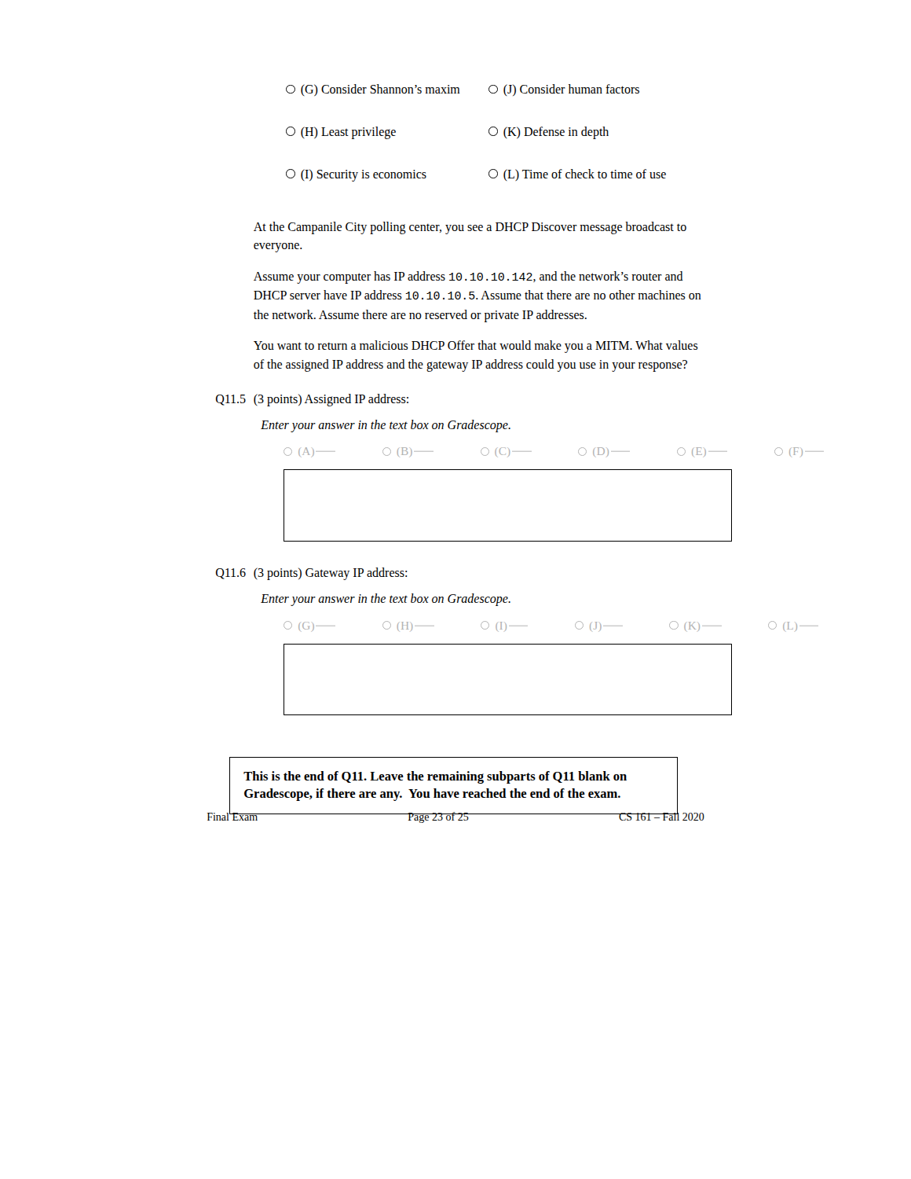| (G) Consider Shannon’s maxim | (J) Consider human factors |
| (H) Least privilege | (K) Defense in depth |
| (I) Security is economics | (L) Time of check to time of use |
At the Campanile City polling center, you see a DHCP Discover message broadcast to everyone.
Assume your computer has IP address 10.10.10.142, and the network’s router and DHCP server have IP address 10.10.10.5. Assume that there are no other machines on the network. Assume there are no reserved or private IP addresses.
You want to return a malicious DHCP Offer that would make you a MITM. What values of the assigned IP address and the gateway IP address could you use in your response?
Q11.5(3 points) Assigned IP address:
Enter your answer in the text box on Gradescope.
(A) (B) (C) (D) (E) (F)
Q11.6(3 points) Gateway IP address:
Enter your answer in the text box on Gradescope.
(G) (H) (I) (J) (K) (L)
This is the end of Q11. Leave the remaining subparts of Q11 blank on Gradescope, if there are any. You have reached the end of the exam.
Final Exam
Page 23 of 25
CS 161 – Fall 2020